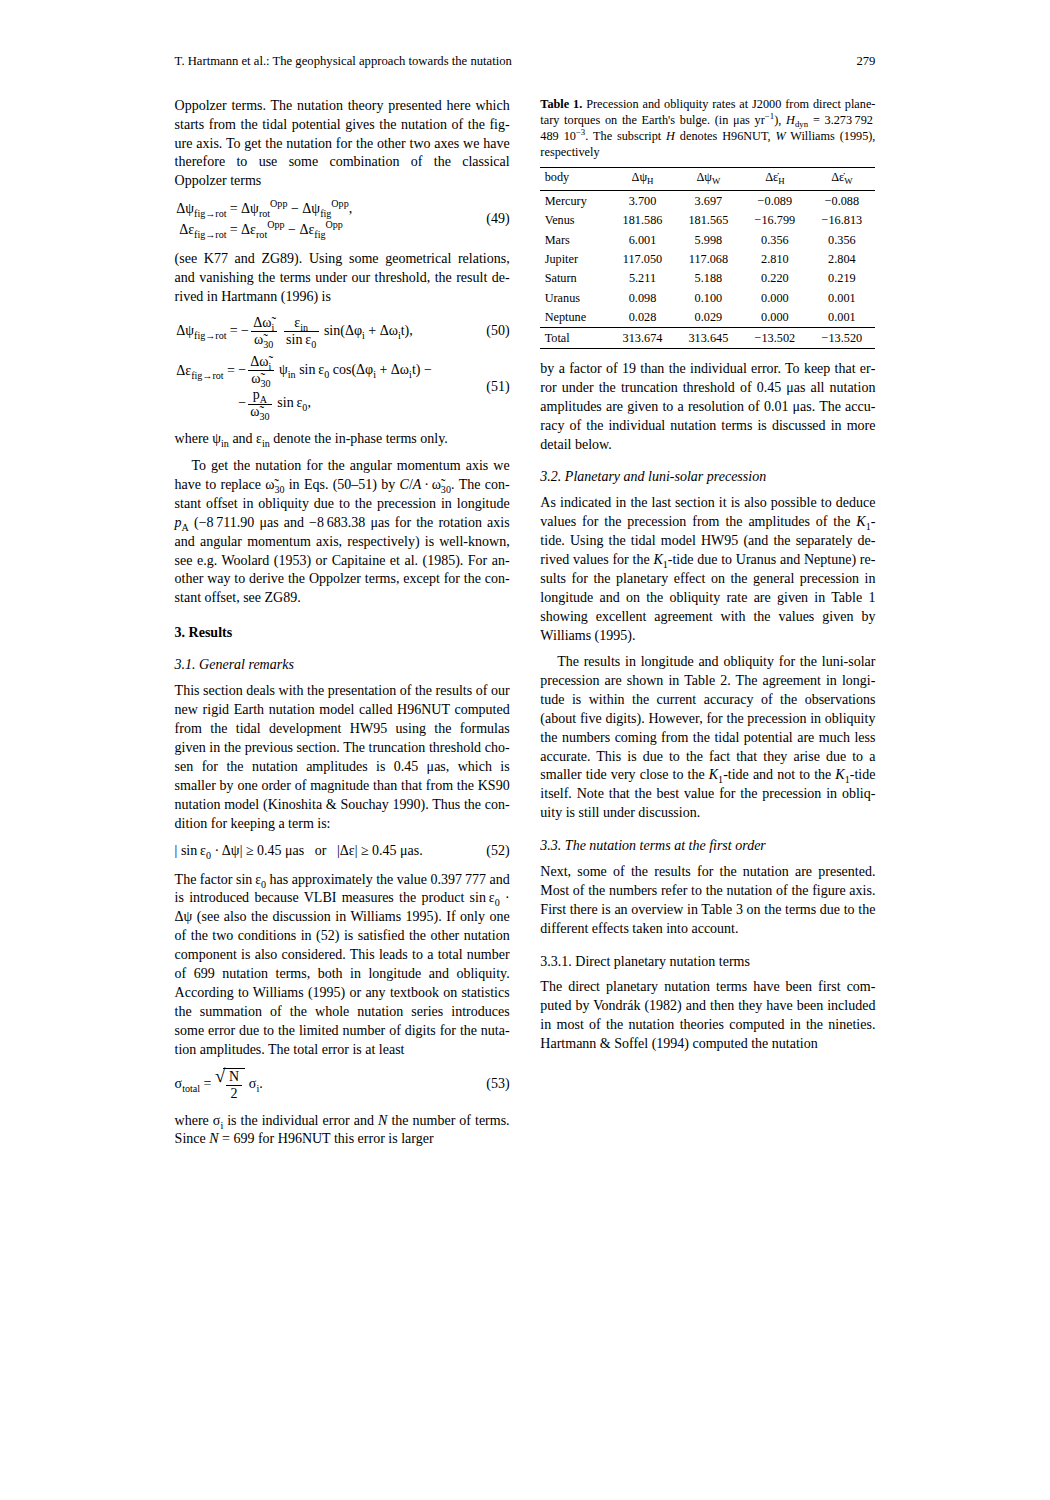T. Hartmann et al.: The geophysical approach towards the nutation
279
Oppolzer terms. The nutation theory presented here which starts from the tidal potential gives the nutation of the figure axis. To get the nutation for the other two axes we have therefore to use some combination of the classical Oppolzer terms
| Δψ fig→rot | = | Δψ rot Opp − Δψ fig Opp , |
| Δε fig→rot | = | Δε rot Opp − Δε fig Opp |
(49)
(see K77 and ZG89). Using some geometrical relations, and vanishing the terms under our threshold, the result derived in Hartmann (1996) is
| Δψ fig→rot | = | − Δω̃ i ω̃ 30 ε in sin ε 0 sin(Δφ i + Δω i t), |
(50)
| Δε fig→rot | = | − Δω̃ i ω̃ 30 ψ in sin ε 0 cos(Δφ i + Δω i t) − |
| | | − p A ω̃ 30 sin ε 0 , |
(51)
where ψin and εin denote the in-phase terms only.
To get the nutation for the angular momentum axis we have to replace ω̃30 in Eqs. (50–51) by C/A · ω̃30. The constant offset in obliquity due to the precession in longitude pA (−8 711.90 μas and −8 683.38 μas for the rotation axis and angular momentum axis, respectively) is well-known, see e.g. Woolard (1953) or Capitaine et al. (1985). For another way to derive the Oppolzer terms, except for the constant offset, see ZG89.
3. Results
3.1. General remarks
This section deals with the presentation of the results of our new rigid Earth nutation model called H96NUT computed from the tidal development HW95 using the formulas given in the previous section. The truncation threshold chosen for the nutation amplitudes is 0.45 μas, which is smaller by one order of magnitude than that from the KS90 nutation model (Kinoshita & Souchay 1990). Thus the condition for keeping a term is:
| sin ε0 · Δψ| ≥ 0.45 μas or |Δε| ≥ 0.45 μas.
(52)
The factor sin ε0 has approximately the value 0.397 777 and is introduced because VLBI measures the product sin ε0 · Δψ (see also the discussion in Williams 1995). If only one of the two conditions in (52) is satisfied the other nutation component is also considered. This leads to a total number of 699 nutation terms, both in longitude and obliquity. According to Williams (1995) or any textbook on statistics the summation of the whole nutation series introduces some error due to the limited number of digits for the nutation amplitudes. The total error is at least
σtotal = N 2 σi.
(53)
where σi is the individual error and N the number of terms. Since N = 699 for H96NUT this error is larger
Table 1. Precession and obliquity rates at J2000 from direct planetary torques on the Earth's bulge. (in μas yr−1), Hdyn = 3.273 792 489 10−3. The subscript H denotes H96NUT, W Williams (1995), respectively
| body | Δψ H | Δψ W | Δε̇ H | Δε̇ W |
| --- | --- | --- | --- | --- |
| Mercury | 3.700 | 3.697 | −0.089 | −0.088 |
| Venus | 181.586 | 181.565 | −16.799 | −16.813 |
| Mars | 6.001 | 5.998 | 0.356 | 0.356 |
| Jupiter | 117.050 | 117.068 | 2.810 | 2.804 |
| Saturn | 5.211 | 5.188 | 0.220 | 0.219 |
| Uranus | 0.098 | 0.100 | 0.000 | 0.001 |
| Neptune | 0.028 | 0.029 | 0.000 | 0.001 |
| Total | 313.674 | 313.645 | −13.502 | −13.520 |
by a factor of 19 than the individual error. To keep that error under the truncation threshold of 0.45 μas all nutation amplitudes are given to a resolution of 0.01 μas. The accuracy of the individual nutation terms is discussed in more detail below.
3.2. Planetary and luni-solar precession
As indicated in the last section it is also possible to deduce values for the precession from the amplitudes of the K1-tide. Using the tidal model HW95 (and the separately derived values for the K1-tide due to Uranus and Neptune) results for the planetary effect on the general precession in longitude and on the obliquity rate are given in Table 1 showing excellent agreement with the values given by Williams (1995).
The results in longitude and obliquity for the luni-solar precession are shown in Table 2. The agreement in longitude is within the current accuracy of the observations (about five digits). However, for the precession in obliquity the numbers coming from the tidal potential are much less accurate. This is due to the fact that they arise due to a smaller tide very close to the K1-tide and not to the K1-tide itself. Note that the best value for the precession in obliquity is still under discussion.
3.3. The nutation terms at the first order
Next, some of the results for the nutation are presented. Most of the numbers refer to the nutation of the figure axis. First there is an overview in Table 3 on the terms due to the different effects taken into account.
3.3.1. Direct planetary nutation terms
The direct planetary nutation terms have been first computed by Vondrák (1982) and then they have been included in most of the nutation theories computed in the nineties. Hartmann & Soffel (1994) computed the nutation